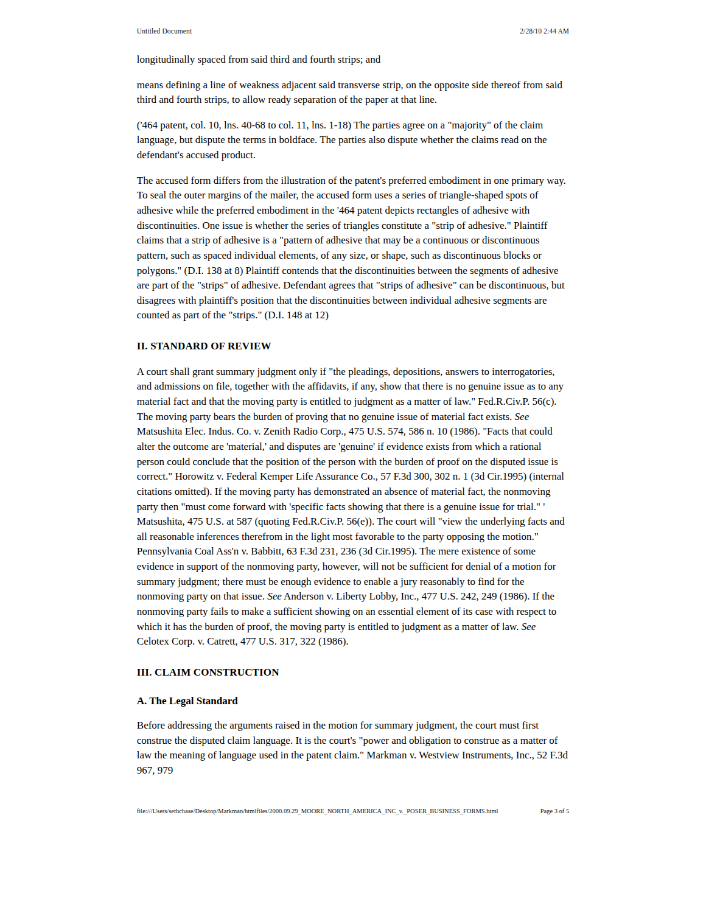Untitled Document
2/28/10 2:44 AM
longitudinally spaced from said third and fourth strips; and
means defining a line of weakness adjacent said transverse strip, on the opposite side thereof from said third and fourth strips, to allow ready separation of the paper at that line.
('464 patent, col. 10, lns. 40-68 to col. 11, lns. 1-18) The parties agree on a "majority" of the claim language, but dispute the terms in boldface. The parties also dispute whether the claims read on the defendant's accused product.
The accused form differs from the illustration of the patent's preferred embodiment in one primary way. To seal the outer margins of the mailer, the accused form uses a series of triangle-shaped spots of adhesive while the preferred embodiment in the '464 patent depicts rectangles of adhesive with discontinuities. One issue is whether the series of triangles constitute a "strip of adhesive." Plaintiff claims that a strip of adhesive is a "pattern of adhesive that may be a continuous or discontinuous pattern, such as spaced individual elements, of any size, or shape, such as discontinuous blocks or polygons." (D.I. 138 at 8) Plaintiff contends that the discontinuities between the segments of adhesive are part of the "strips" of adhesive. Defendant agrees that "strips of adhesive" can be discontinuous, but disagrees with plaintiff's position that the discontinuities between individual adhesive segments are counted as part of the "strips." (D.I. 148 at 12)
II. STANDARD OF REVIEW
A court shall grant summary judgment only if "the pleadings, depositions, answers to interrogatories, and admissions on file, together with the affidavits, if any, show that there is no genuine issue as to any material fact and that the moving party is entitled to judgment as a matter of law." Fed.R.Civ.P. 56(c). The moving party bears the burden of proving that no genuine issue of material fact exists. See Matsushita Elec. Indus. Co. v. Zenith Radio Corp., 475 U.S. 574, 586 n. 10 (1986). "Facts that could alter the outcome are 'material,' and disputes are 'genuine' if evidence exists from which a rational person could conclude that the position of the person with the burden of proof on the disputed issue is correct." Horowitz v. Federal Kemper Life Assurance Co., 57 F.3d 300, 302 n. 1 (3d Cir.1995) (internal citations omitted). If the moving party has demonstrated an absence of material fact, the nonmoving party then "must come forward with 'specific facts showing that there is a genuine issue for trial." ' Matsushita, 475 U.S. at 587 (quoting Fed.R.Civ.P. 56(e)). The court will "view the underlying facts and all reasonable inferences therefrom in the light most favorable to the party opposing the motion." Pennsylvania Coal Ass'n v. Babbitt, 63 F.3d 231, 236 (3d Cir.1995). The mere existence of some evidence in support of the nonmoving party, however, will not be sufficient for denial of a motion for summary judgment; there must be enough evidence to enable a jury reasonably to find for the nonmoving party on that issue. See Anderson v. Liberty Lobby, Inc., 477 U.S. 242, 249 (1986). If the nonmoving party fails to make a sufficient showing on an essential element of its case with respect to which it has the burden of proof, the moving party is entitled to judgment as a matter of law. See Celotex Corp. v. Catrett, 477 U.S. 317, 322 (1986).
III. CLAIM CONSTRUCTION
A. The Legal Standard
Before addressing the arguments raised in the motion for summary judgment, the court must first construe the disputed claim language. It is the court's "power and obligation to construe as a matter of law the meaning of language used in the patent claim." Markman v. Westview Instruments, Inc., 52 F.3d 967, 979
file:///Users/sethchase/Desktop/Markman/htmlfiles/2000.09.29_MOORE_NORTH_AMERICA_INC_v._POSER_BUSINESS_FORMS.html
Page 3 of 5